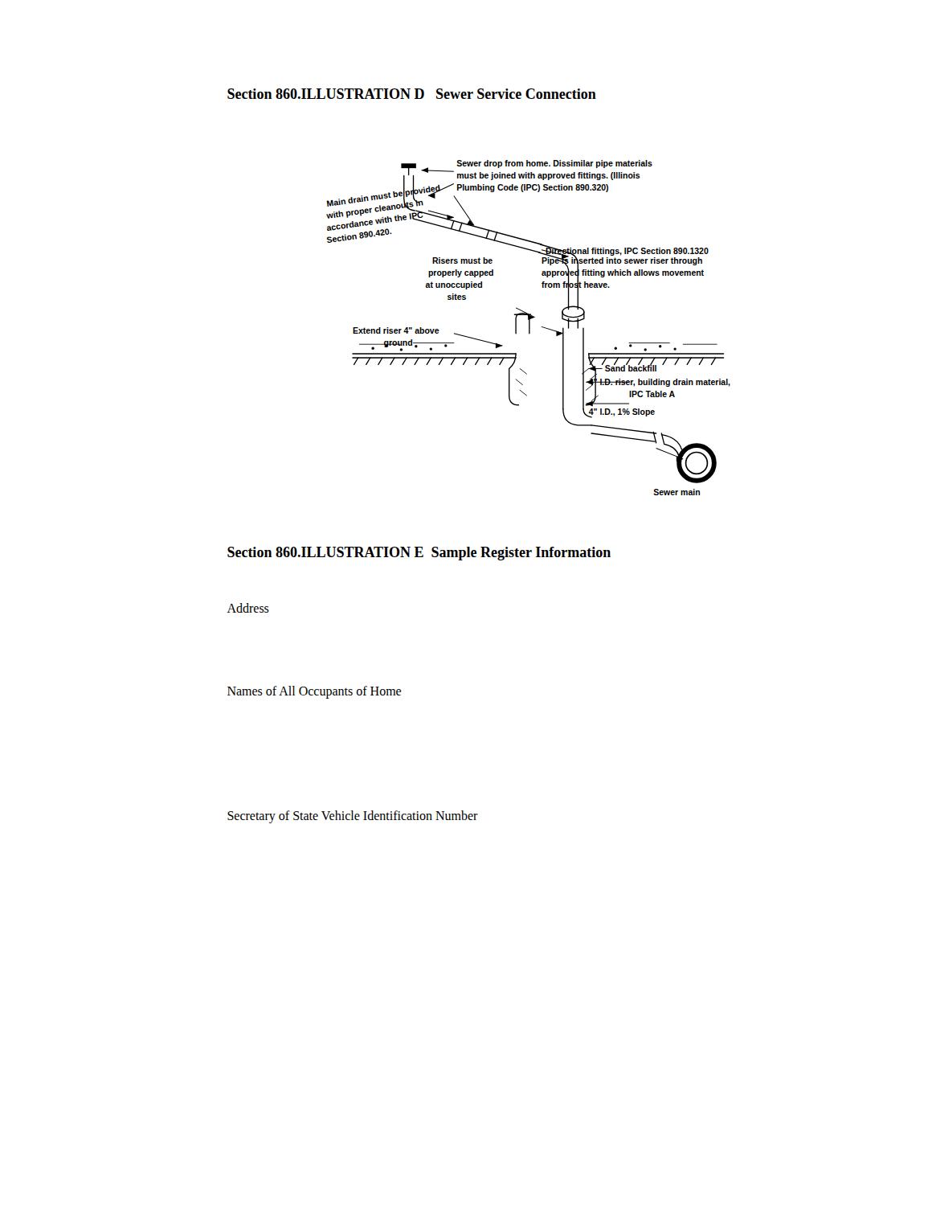Section 860.ILLUSTRATION D Sewer Service Connection
Sewer Service Connection diagram Hand-drawn style diagram of a manufactured home sewer service connection showing the sewer drop from home, main drain with cleanouts, directional fittings, capped riser, sand backfill, 4 inch inside diameter riser and 1 percent slope pipe to the sewer main. Sewer drop from home. Dissimilar pipe materials must be joined with approved fittings. (Illinois Plumbing Code (IPC) Section 890.320) Main drain must be provided with proper cleanouts in accordance with the IPC Section 890.420. Directional fittings, IPC Section 890.1320 Risers must be properly capped at unoccupied sites Pipe is inserted into sewer riser through approved fitting which allows movement from frost heave. Extend riser 4" above ground Sand backfill 4" I.D. riser, building drain material, IPC Table A 4" I.D., 1% Slope Sewer main
Section 860.ILLUSTRATION E Sample Register Information
Address
Names of All Occupants of Home
Secretary of State Vehicle Identification Number